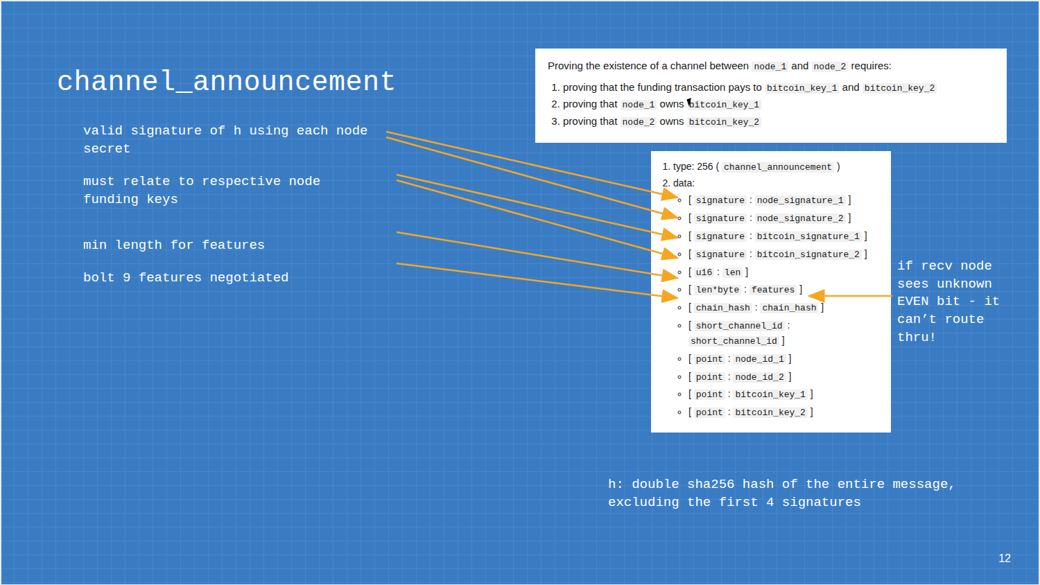channel_announcement
valid signature of h using each node secret
must relate to respective node funding keys
min length for features
bolt 9 features negotiated
Proving the existence of a channel between node_1 and node_2 requires:
proving that the funding transaction pays to bitcoin_key_1 and bitcoin_key_2
proving that node_1 owns bitcoin_key_1
proving that node_2 owns bitcoin_key_2
type: 256 ( channel_announcement )
data:
[ signature : node_signature_1 ]
[ signature : node_signature_2 ]
[ signature : bitcoin_signature_1 ]
[ signature : bitcoin_signature_2 ]
[ u16 : len ]
[ len*byte : features ]
[ chain_hash : chain_hash ]
[ short_channel_id : short_channel_id ]
[ point : node_id_1 ]
[ point : node_id_2 ]
[ point : bitcoin_key_1 ]
[ point : bitcoin_key_2 ]
if recv node sees unknown EVEN bit - it can’t route thru!
h: double sha256 hash of the entire message, excluding the first 4 signatures
12